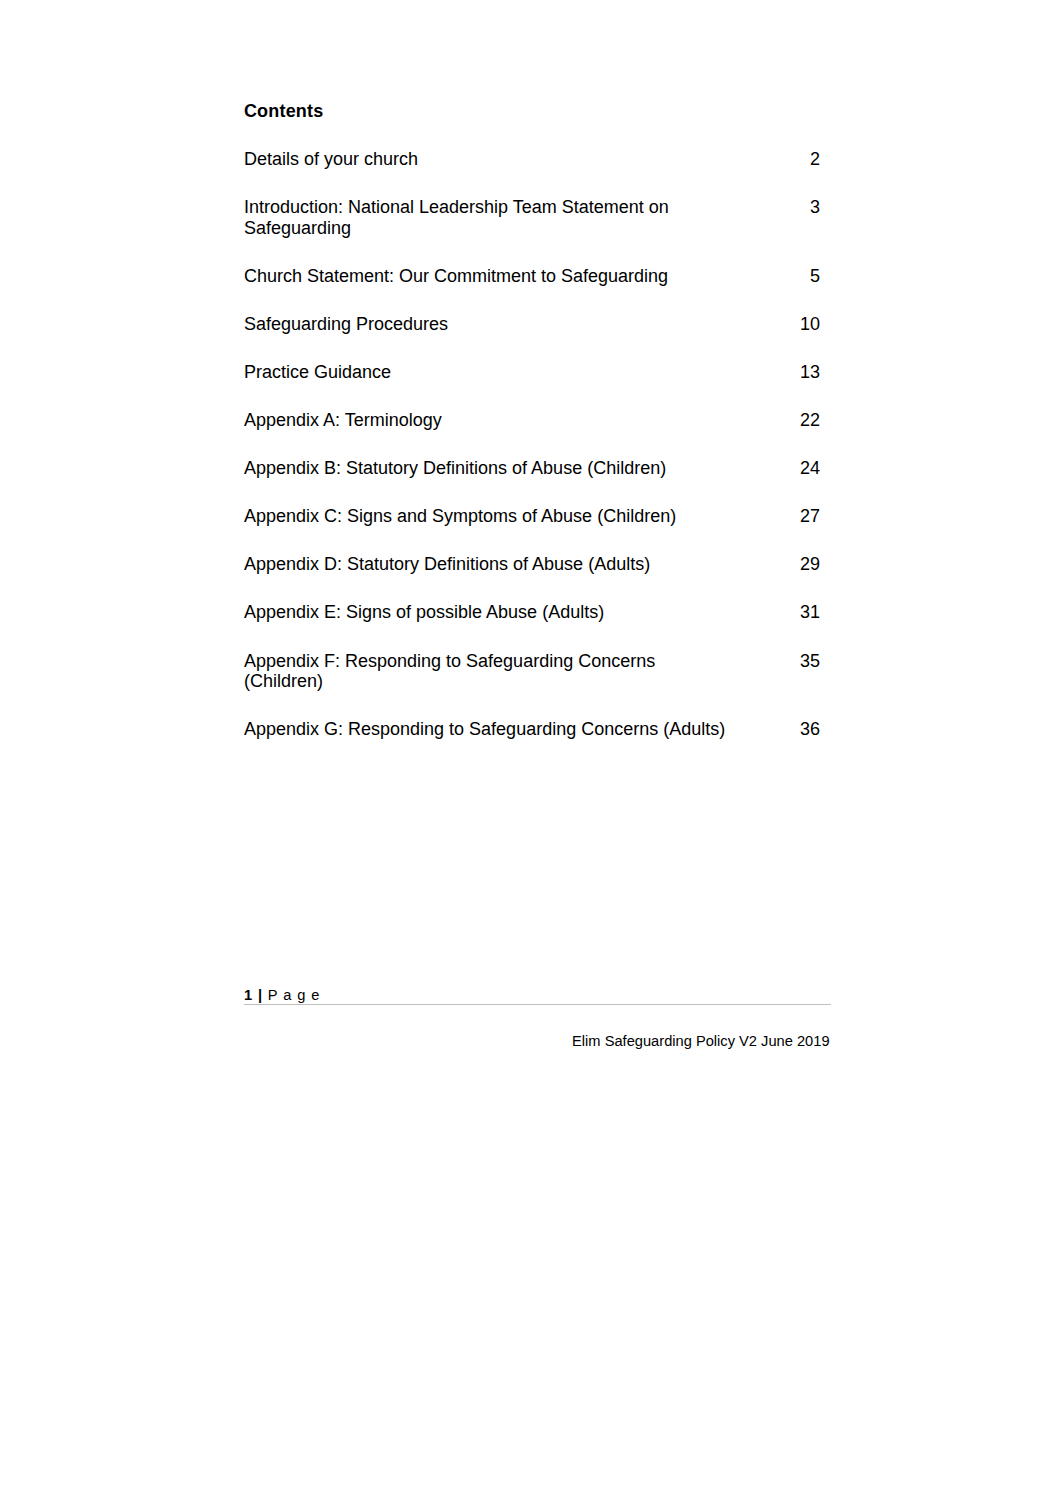Contents
| Details of your church | 2 |
| Introduction: National Leadership Team Statement on Safeguarding | 3 |
| Church Statement: Our Commitment to Safeguarding | 5 |
| Safeguarding Procedures | 10 |
| Practice Guidance | 13 |
| Appendix A: Terminology | 22 |
| Appendix B: Statutory Definitions of Abuse (Children) | 24 |
| Appendix C: Signs and Symptoms of Abuse (Children) | 27 |
| Appendix D: Statutory Definitions of Abuse (Adults) | 29 |
| Appendix E: Signs of possible Abuse (Adults) | 31 |
| Appendix F: Responding to Safeguarding Concerns (Children) | 35 |
| Appendix G: Responding to Safeguarding Concerns (Adults) | 36 |
1 | P a g e
Elim Safeguarding Policy V2 June 2019